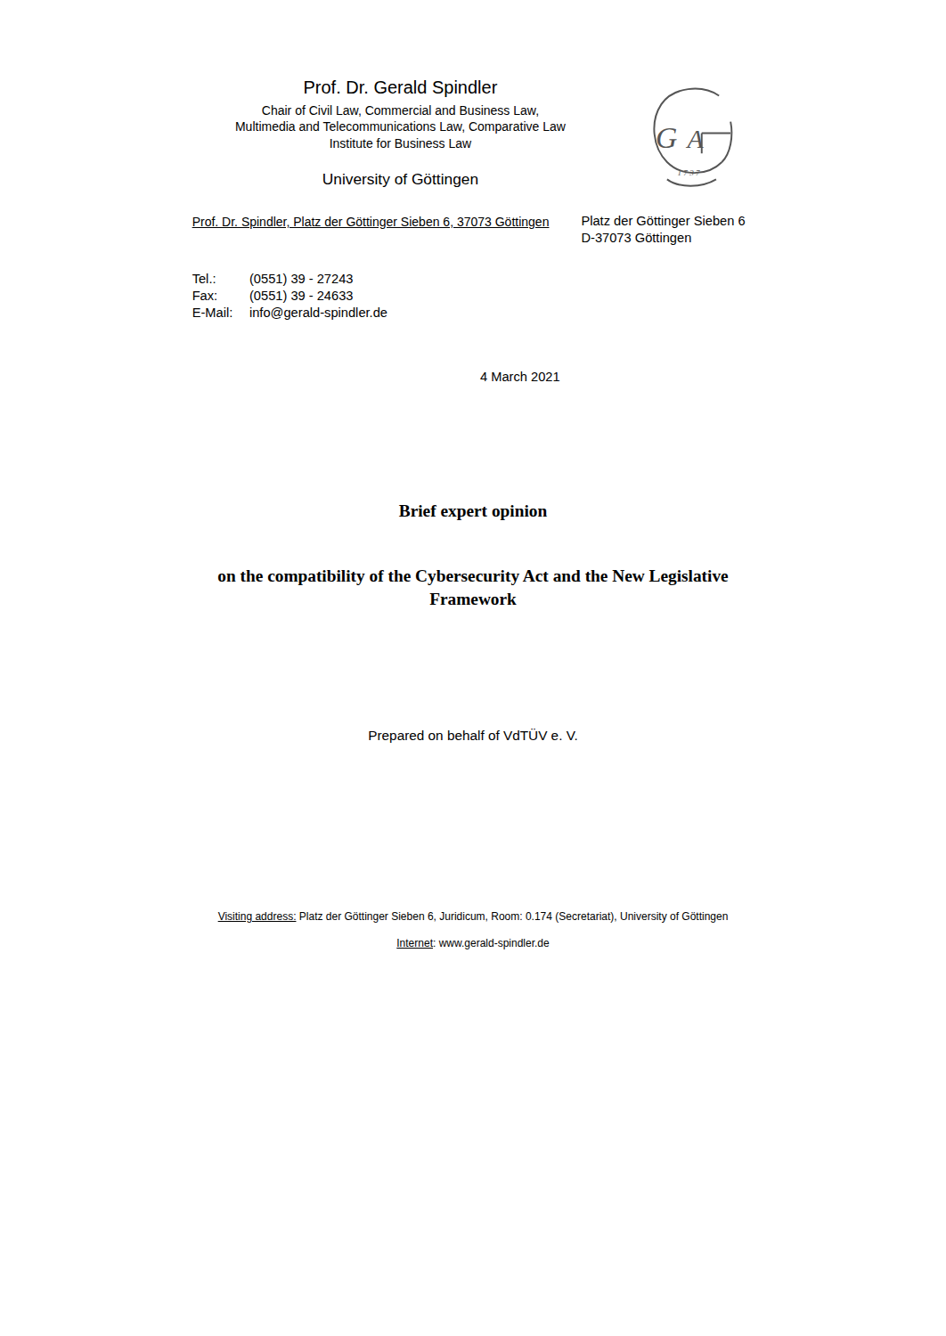Prof. Dr. Gerald Spindler
Chair of Civil Law, Commercial and Business Law,
Multimedia and Telecommunications Law, Comparative Law
Institute for Business Law
University of Göttingen
A G 1 7 3 7
Prof. Dr. Spindler, Platz der Göttinger Sieben 6, 37073 Göttingen
Platz der Göttinger Sieben 6
D-37073 Göttingen
| Tel.: | (0551) 39 - 27243 |
| Fax: | (0551) 39 - 24633 |
| E-Mail: | info@gerald-spindler.de |
4 March 2021
Brief expert opinion
on the compatibility of the Cybersecurity Act and the New Legislative Framework
Prepared on behalf of VdTÜV e. V.
Visiting address: Platz der Göttinger Sieben 6, Juridicum, Room: 0.174 (Secretariat), University of Göttingen
Internet: www.gerald-spindler.de